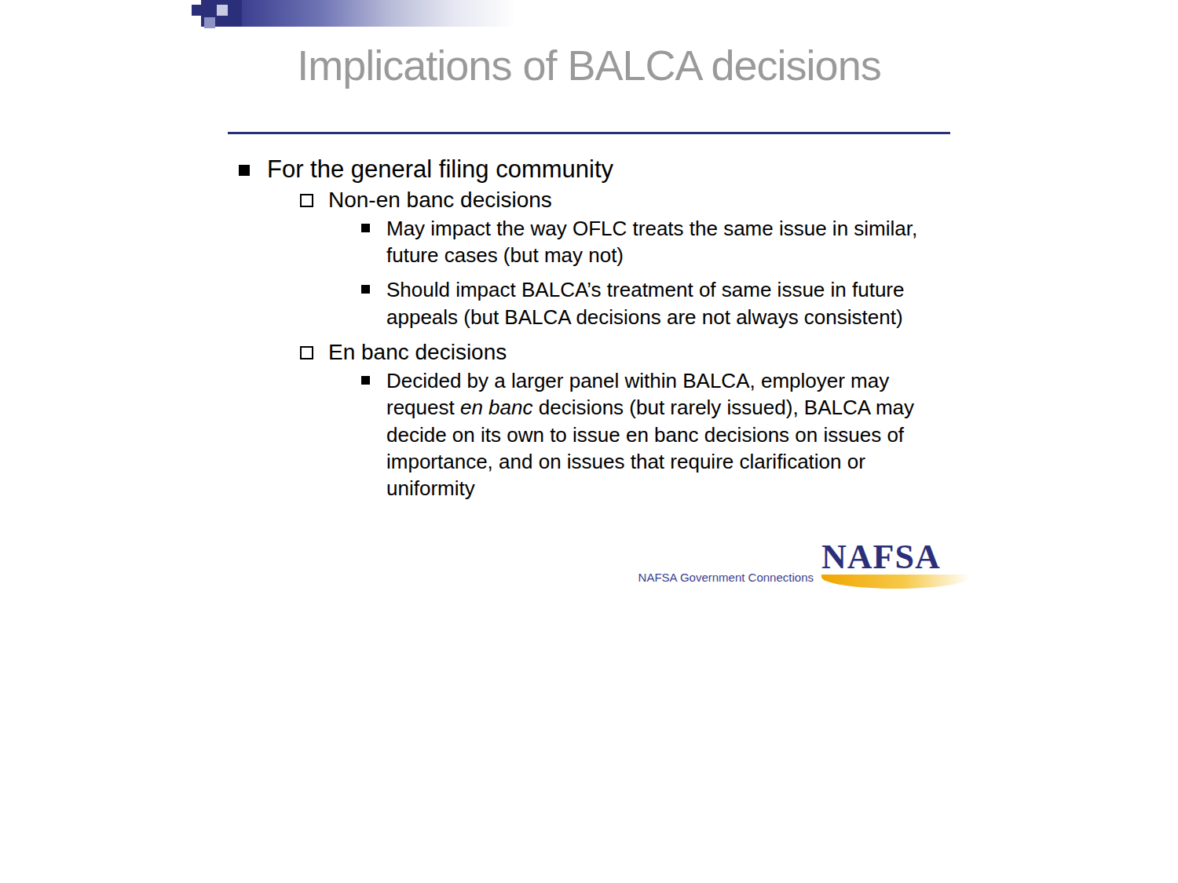Implications of BALCA decisions
For the general filing community
Non-en banc decisions
May impact the way OFLC treats the same issue in similar, future cases (but may not)
Should impact BALCA’s treatment of same issue in future appeals (but BALCA decisions are not always consistent)
En banc decisions
Decided by a larger panel within BALCA, employer may request en banc decisions (but rarely issued), BALCA may decide on its own to issue en banc decisions on issues of importance, and on issues that require clarification or uniformity
NAFSA Government Connections
NAFSA